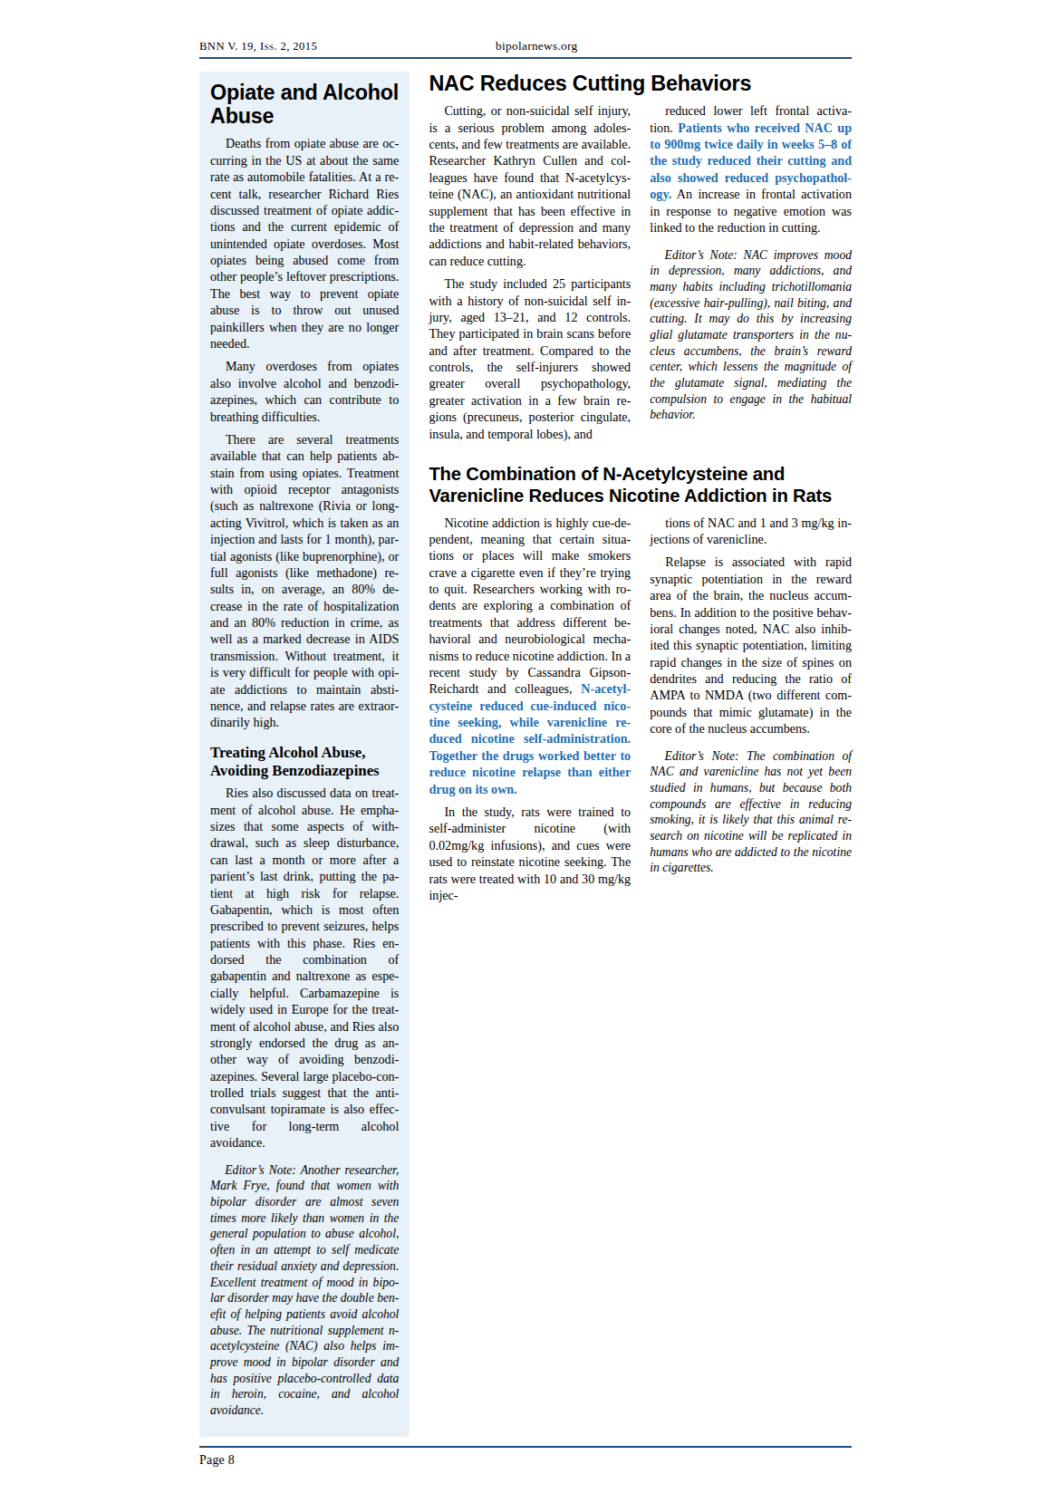BNN V. 19, Iss. 2, 2015
bipolarnews.org
Opiate and Alcohol Abuse
Deaths from opiate abuse are occurring in the US at about the same rate as automobile fatalities. At a recent talk, researcher Richard Ries discussed treatment of opiate addictions and the current epidemic of unintended opiate overdoses. Most opiates being abused come from other people’s leftover prescriptions. The best way to prevent opiate abuse is to throw out unused painkillers when they are no longer needed.
Many overdoses from opiates also involve alcohol and benzodiazepines, which can contribute to breathing difficulties.
There are several treatments available that can help patients abstain from using opiates. Treatment with opioid receptor antagonists (such as naltrexone (Rivia or long-acting Vivitrol, which is taken as an injection and lasts for 1 month), partial agonists (like buprenorphine), or full agonists (like methadone) results in, on average, an 80% decrease in the rate of hospitalization and an 80% reduction in crime, as well as a marked decrease in AIDS transmission. Without treatment, it is very difficult for people with opiate addictions to maintain abstinence, and relapse rates are extraordinarily high.
Treating Alcohol Abuse, Avoiding Benzodiazepines
Ries also discussed data on treatment of alcohol abuse. He emphasizes that some aspects of withdrawal, such as sleep disturbance, can last a month or more after a parient’s last drink, putting the patient at high risk for relapse. Gabapentin, which is most often prescribed to prevent seizures, helps patients with this phase. Ries endorsed the combination of gabapentin and naltrexone as especially helpful. Carbamazepine is widely used in Europe for the treatment of alcohol abuse, and Ries also strongly endorsed the drug as another way of avoiding benzodiazepines. Several large placebo-controlled trials suggest that the anticonvulsant topiramate is also effective for long-term alcohol avoidance.
Editor’s Note: Another researcher, Mark Frye, found that women with bipolar disorder are almost seven times more likely than women in the general population to abuse alcohol, often in an attempt to self medicate their residual anxiety and depression. Excellent treatment of mood in bipolar disorder may have the double benefit of helping patients avoid alcohol abuse. The nutritional supplement n-acetylcysteine (NAC) also helps improve mood in bipolar disorder and has positive placebo-controlled data in heroin, cocaine, and alcohol avoidance.
NAC Reduces Cutting Behaviors
Cutting, or non-suicidal self injury, is a serious problem among adolescents, and few treatments are available. Researcher Kathryn Cullen and colleagues have found that N-acetylcysteine (NAC), an antioxidant nutritional supplement that has been effective in the treatment of depression and many addictions and habit-related behaviors, can reduce cutting.
The study included 25 participants with a history of non-suicidal self injury, aged 13–21, and 12 controls. They participated in brain scans before and after treatment. Compared to the controls, the self-injurers showed greater overall psychopathology, greater activation in a few brain regions (precuneus, posterior cingulate, insula, and temporal lobes), and
reduced lower left frontal activation. Patients who received NAC up to 900mg twice daily in weeks 5–8 of the study reduced their cutting and also showed reduced psychopathology. An increase in frontal activation in response to negative emotion was linked to the reduction in cutting.
Editor’s Note: NAC improves mood in depression, many addictions, and many habits including trichotillomania (excessive hair-pulling), nail biting, and cutting. It may do this by increasing glial glutamate transporters in the nucleus accumbens, the brain’s reward center, which lessens the magnitude of the glutamate signal, mediating the compulsion to engage in the habitual behavior.
The Combination of N-Acetylcysteine and Varenicline Reduces Nicotine Addiction in Rats
Nicotine addiction is highly cue-dependent, meaning that certain situations or places will make smokers crave a cigarette even if they’re trying to quit. Researchers working with rodents are exploring a combination of treatments that address different behavioral and neurobiological mechanisms to reduce nicotine addiction. In a recent study by Cassandra Gipson-Reichardt and colleagues, N-acetylcysteine reduced cue-induced nicotine seeking, while varenicline reduced nicotine self-administration. Together the drugs worked better to reduce nicotine relapse than either drug on its own.
In the study, rats were trained to self-administer nicotine (with 0.02mg/kg infusions), and cues were used to reinstate nicotine seeking. The rats were treated with 10 and 30 mg/kg injec-
tions of NAC and 1 and 3 mg/kg injections of varenicline.
Relapse is associated with rapid synaptic potentiation in the reward area of the brain, the nucleus accumbens. In addition to the positive behavioral changes noted, NAC also inhibited this synaptic potentiation, limiting rapid changes in the size of spines on dendrites and reducing the ratio of AMPA to NMDA (two different compounds that mimic glutamate) in the core of the nucleus accumbens.
Editor’s Note: The combination of NAC and varenicline has not yet been studied in humans, but because both compounds are effective in reducing smoking, it is likely that this animal research on nicotine will be replicated in humans who are addicted to the nicotine in cigarettes.
Page 8